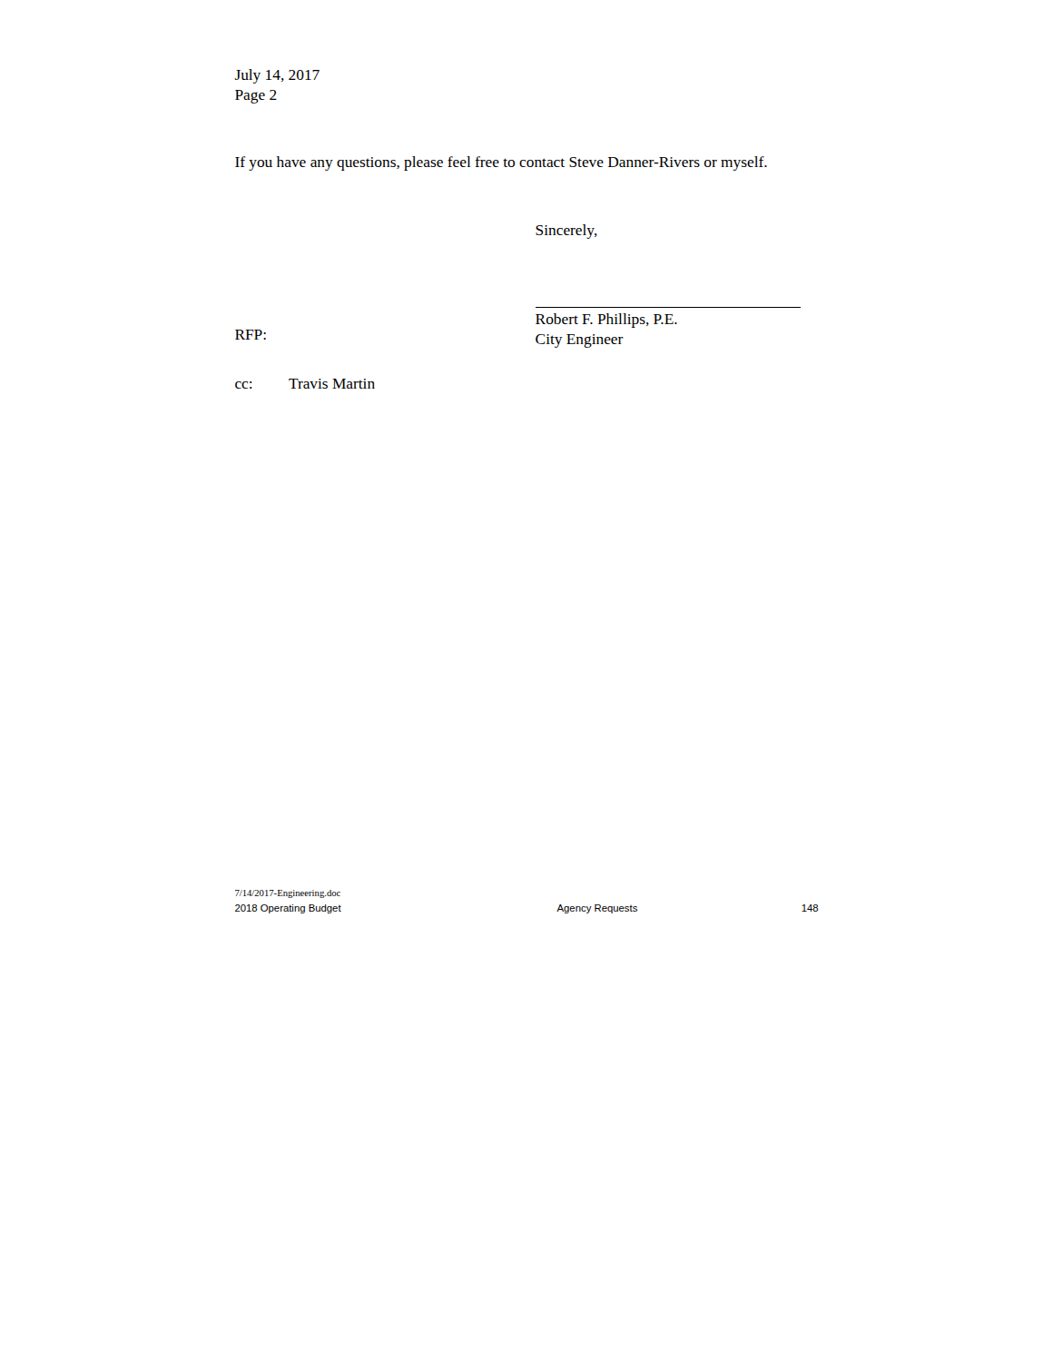July 14, 2017
Page 2
If you have any questions, please feel free to contact Steve Danner-Rivers or myself.
Sincerely,
Robert F. Phillips, P.E.
City Engineer
RFP:
cc: Travis Martin
7/14/2017-Engineering.doc
2018 Operating Budget
Agency Requests
148